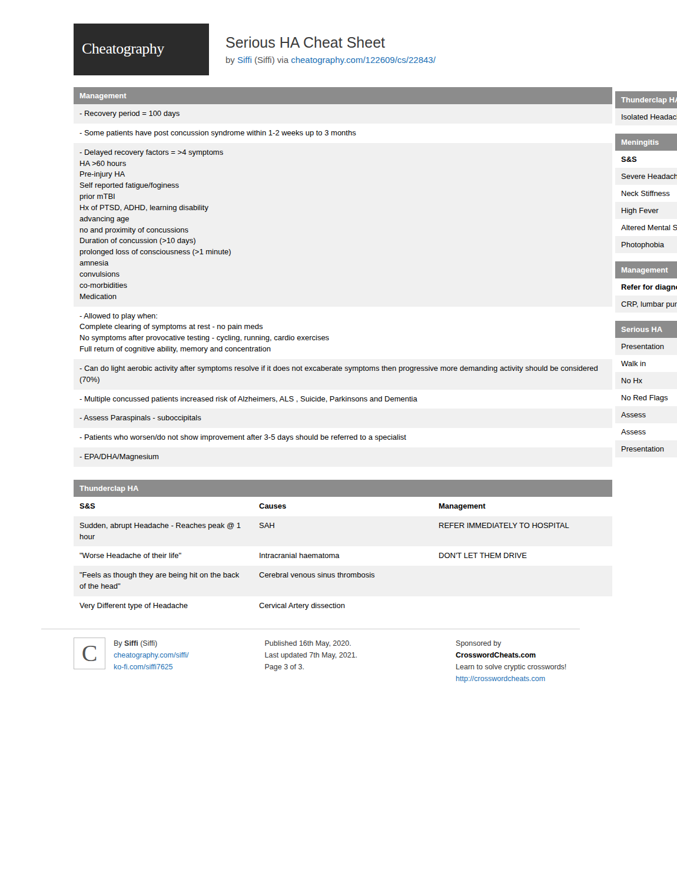Cheatography
Serious HA Cheat Sheet
by Siffi (Siffi) via cheatography.com/122609/cs/22843/
| Management |
| --- |
| - Recovery period = 100 days |
| - Some patients have post concussion syndrome within 1-2 weeks up to 3 months |
| - Delayed recovery factors = >4 symptoms HA >60 hours Pre-injury HA Self reported fatigue/foginess prior mTBI Hx of PTSD, ADHD, learning disability advancing age no and proximity of concussions Duration of concussion (>10 days) prolonged loss of consciousness (>1 minute) amnesia convulsions co-morbidities Medication |
| - Allowed to play when: Complete clearing of symptoms at rest - no pain meds No symptoms after provocative testing - cycling, running, cardio exercises Full return of cognitive ability, memory and concentration |
| - Can do light aerobic activity after symptoms resolve if it does not excaberate symptoms then progressive more demanding activity should be considered (70%) |
| - Multiple concussed patients increased risk of Alzheimers, ALS , Suicide, Parkinsons and Dementia |
| - Assess Paraspinals - suboccipitals |
| - Patients who worsen/do not show improvement after 3-5 days should be referred to a specialist |
| - EPA/DHA/Magnesium |
| Thunderclap HA |
| --- |
| S&S | Causes | Management |
| Sudden, abrupt Headache - Reaches peak @ 1 hour | SAH | REFER IMMEDIATELY TO HOSPITAL |
| "Worse Headache of their life" | Intracranial haematoma | DON'T LET THEM DRIVE |
| "Feels as though they are being hit on the back of the head" | Cerebral venous sinus thrombosis |
| Very Different type of Headache | Cervical Artery dissection |
| Thunderclap HA (cont) |
| --- |
| Isolated Headache |
| Meningitis |
| --- |
| S&S |
| Severe Headache |
| Neck Stiffness |
| High Fever |
| Altered Mental State |
| Photophobia |
| Management |
| --- |
| Refer for diagnosis |
| CRP, lumbar puncture |
| Serious HA |
| --- |
| Presentation |
| Walk in |
| No Hx |
| No Red Flags |
| Assess |
| Assess |
| Presentation |
C
By Siffi (Siffi)
cheatography.com/siffi/
ko-fi.com/siffi7625
Published 16th May, 2020.
Last updated 7th May, 2021.
Page 3 of 3.
Sponsored by CrosswordCheats.com
Learn to solve cryptic crosswords!
http://crosswordcheats.com